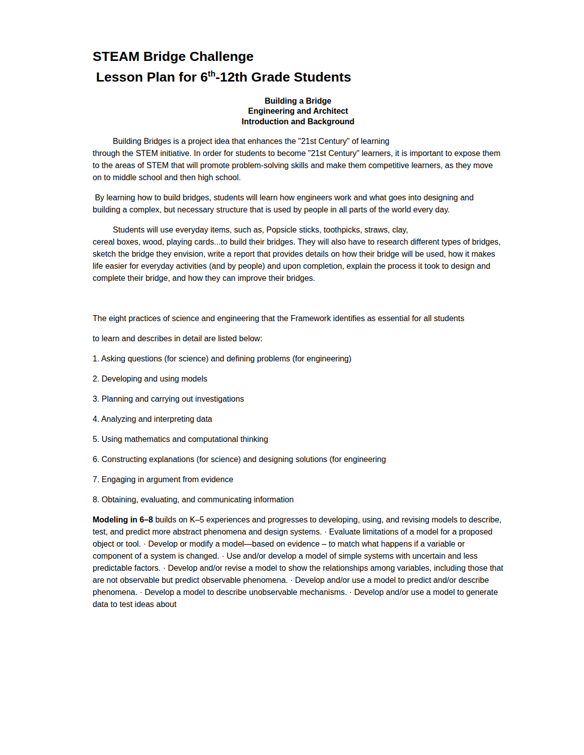STEAM Bridge Challenge
Lesson Plan for 6th-12th Grade Students
Building a Bridge
Engineering and Architect
Introduction and Background
Building Bridges is a project idea that enhances the "21st Century" of learning
through the STEM initiative. In order for students to become "21st Century" learners, it is important to expose them to the areas of STEM that will promote problem-solving skills and make them competitive learners, as they move on to middle school and then high school.
By learning how to build bridges, students will learn how engineers work and what goes into designing and building a complex, but necessary structure that is used by people in all parts of the world every day.
Students will use everyday items, such as, Popsicle sticks, toothpicks, straws, clay,
cereal boxes, wood, playing cards...to build their bridges. They will also have to research different types of bridges, sketch the bridge they envision, write a report that provides details on how their bridge will be used, how it makes life easier for everyday activities (and by people) and upon completion, explain the process it took to design and complete their bridge, and how they can improve their bridges.
The eight practices of science and engineering that the Framework identifies as essential for all students
to learn and describes in detail are listed below:
1. Asking questions (for science) and defining problems (for engineering)
2. Developing and using models
3. Planning and carrying out investigations
4. Analyzing and interpreting data
5. Using mathematics and computational thinking
6. Constructing explanations (for science) and designing solutions (for engineering
7. Engaging in argument from evidence
8. Obtaining, evaluating, and communicating information
Modeling in 6–8 builds on K–5 experiences and progresses to developing, using, and revising models to describe, test, and predict more abstract phenomena and design systems. · Evaluate limitations of a model for a proposed object or tool. · Develop or modify a model—based on evidence – to match what happens if a variable or component of a system is changed. · Use and/or develop a model of simple systems with uncertain and less predictable factors. · Develop and/or revise a model to show the relationships among variables, including those that are not observable but predict observable phenomena. · Develop and/or use a model to predict and/or describe phenomena. · Develop a model to describe unobservable mechanisms. · Develop and/or use a model to generate data to test ideas about